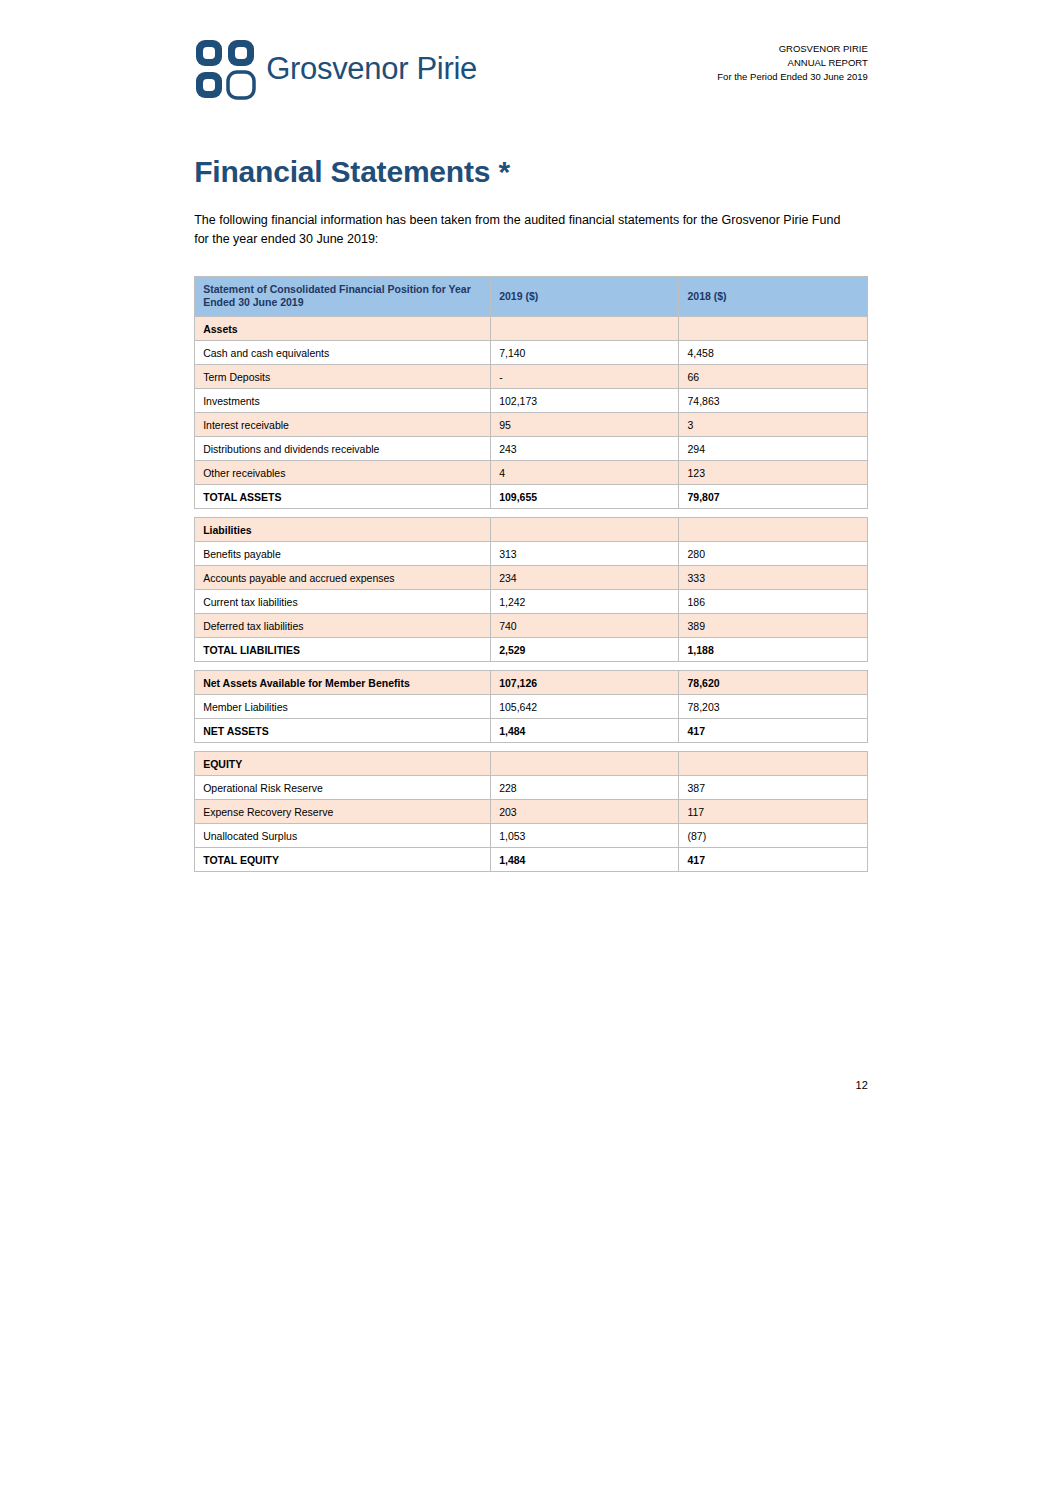Grosvenor Pirie
GROSVENOR PIRIE
ANNUAL REPORT
For the Period Ended 30 June 2019
Financial Statements *
The following financial information has been taken from the audited financial statements for the Grosvenor Pirie Fund for the year ended 30 June 2019:
| Statement of Consolidated Financial Position for Year Ended 30 June 2019 | 2019 ($) | 2018 ($) |
| --- | --- | --- |
| Assets | | |
| Cash and cash equivalents | 7,140 | 4,458 |
| Term Deposits | - | 66 |
| Investments | 102,173 | 74,863 |
| Interest receivable | 95 | 3 |
| Distributions and dividends receivable | 243 | 294 |
| Other receivables | 4 | 123 |
| TOTAL ASSETS | 109,655 | 79,807 |
| Liabilities | | |
| Benefits payable | 313 | 280 |
| Accounts payable and accrued expenses | 234 | 333 |
| Current tax liabilities | 1,242 | 186 |
| Deferred tax liabilities | 740 | 389 |
| TOTAL LIABILITIES | 2,529 | 1,188 |
| Net Assets Available for Member Benefits | 107,126 | 78,620 |
| Member Liabilities | 105,642 | 78,203 |
| NET ASSETS | 1,484 | 417 |
| EQUITY | | |
| Operational Risk Reserve | 228 | 387 |
| Expense Recovery Reserve | 203 | 117 |
| Unallocated Surplus | 1,053 | (87) |
| TOTAL EQUITY | 1,484 | 417 |
12